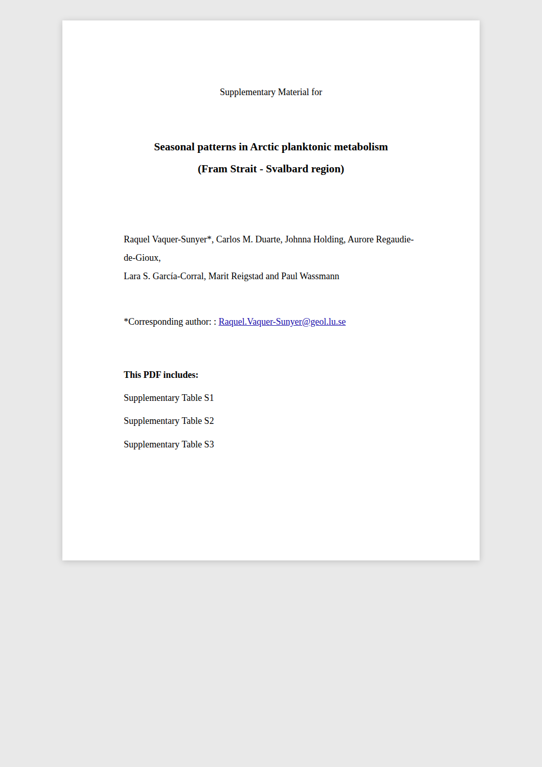Supplementary Material for
Seasonal patterns in Arctic planktonic metabolism (Fram Strait - Svalbard region)
Raquel Vaquer-Sunyer*, Carlos M. Duarte, Johnna Holding, Aurore Regaudie-de-Gioux,
Lara S. García-Corral, Marit Reigstad and Paul Wassmann
*Corresponding author: : Raquel.Vaquer-Sunyer@geol.lu.se
This PDF includes:
Supplementary Table S1
Supplementary Table S2
Supplementary Table S3